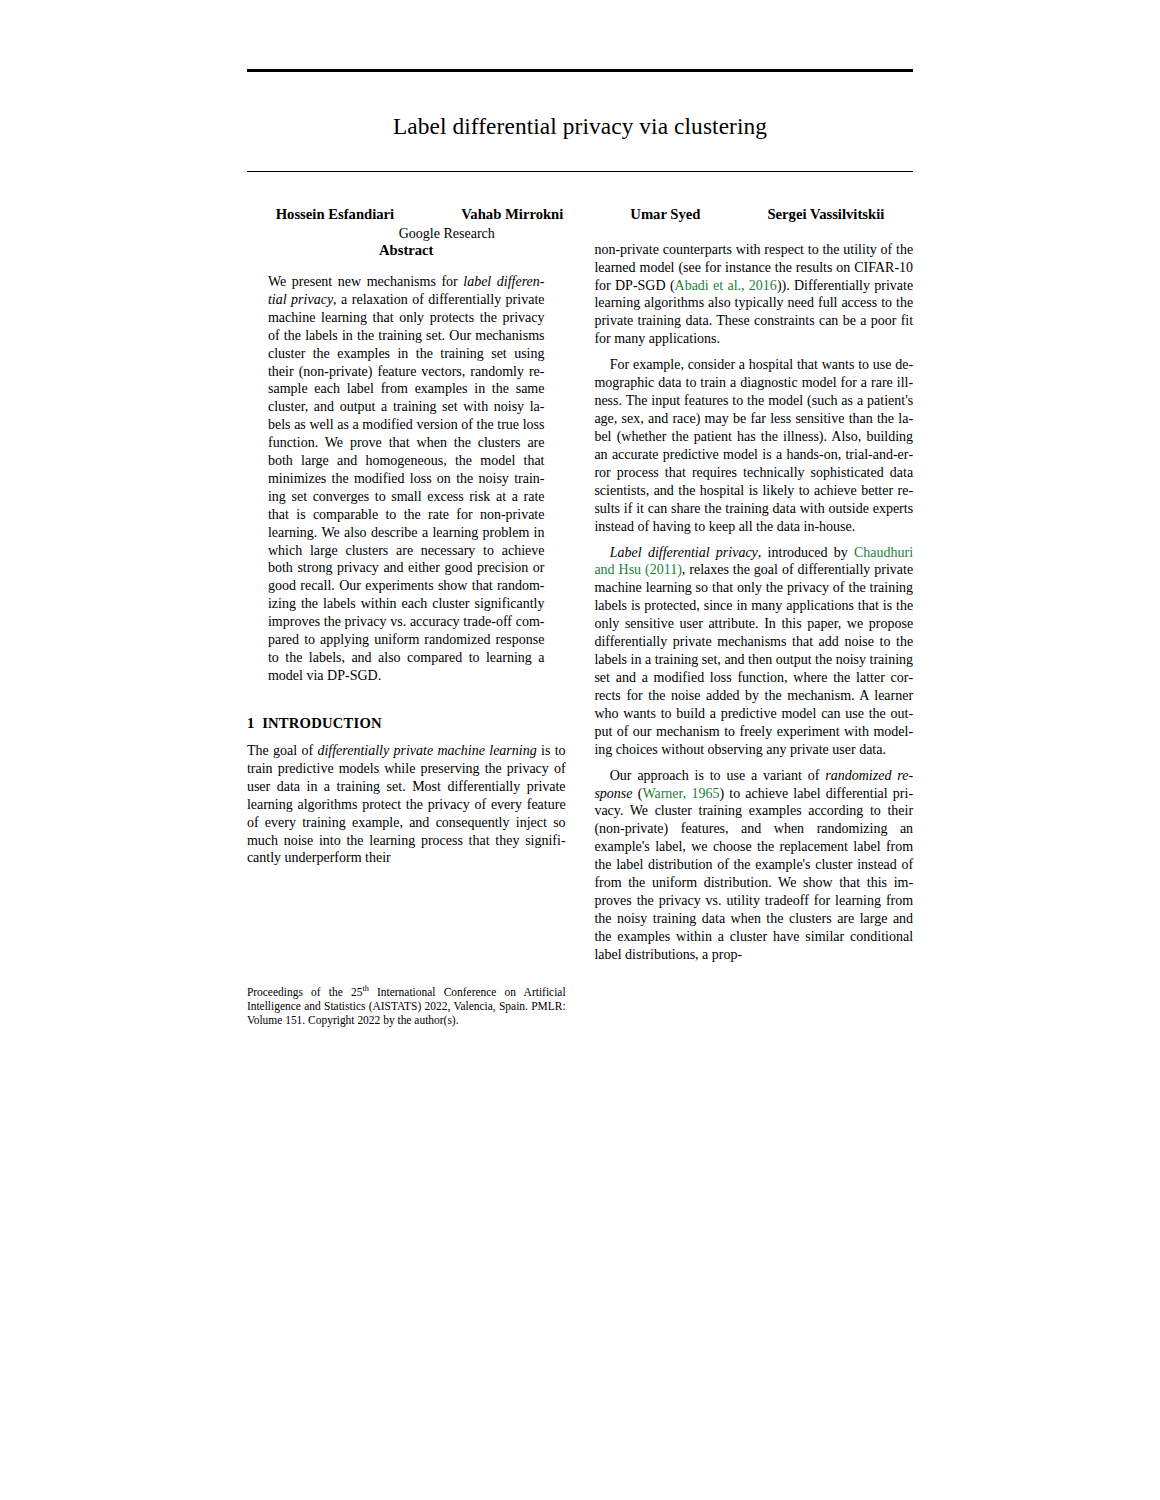Label differential privacy via clustering
Hossein Esfandiari Vahab Mirrokni Umar Syed Sergei Vassilvitskii
Google Research
Abstract
We present new mechanisms for label differential privacy, a relaxation of differentially private machine learning that only protects the privacy of the labels in the training set. Our mechanisms cluster the examples in the training set using their (non-private) feature vectors, randomly re-sample each label from examples in the same cluster, and output a training set with noisy labels as well as a modified version of the true loss function. We prove that when the clusters are both large and homogeneous, the model that minimizes the modified loss on the noisy training set converges to small excess risk at a rate that is comparable to the rate for non-private learning. We also describe a learning problem in which large clusters are necessary to achieve both strong privacy and either good precision or good recall. Our experiments show that randomizing the labels within each cluster significantly improves the privacy vs. accuracy trade-off compared to applying uniform randomized response to the labels, and also compared to learning a model via DP-SGD.
1 INTRODUCTION
The goal of differentially private machine learning is to train predictive models while preserving the privacy of user data in a training set. Most differentially private learning algorithms protect the privacy of every feature of every training example, and consequently inject so much noise into the learning process that they significantly underperform their
Proceedings of the 25th International Conference on Artificial Intelligence and Statistics (AISTATS) 2022, Valencia, Spain. PMLR: Volume 151. Copyright 2022 by the author(s).
non-private counterparts with respect to the utility of the learned model (see for instance the results on CIFAR-10 for DP-SGD (Abadi et al., 2016)). Differentially private learning algorithms also typically need full access to the private training data. These constraints can be a poor fit for many applications.
For example, consider a hospital that wants to use demographic data to train a diagnostic model for a rare illness. The input features to the model (such as a patient's age, sex, and race) may be far less sensitive than the label (whether the patient has the illness). Also, building an accurate predictive model is a hands-on, trial-and-error process that requires technically sophisticated data scientists, and the hospital is likely to achieve better results if it can share the training data with outside experts instead of having to keep all the data in-house.
Label differential privacy, introduced by Chaudhuri and Hsu (2011), relaxes the goal of differentially private machine learning so that only the privacy of the training labels is protected, since in many applications that is the only sensitive user attribute. In this paper, we propose differentially private mechanisms that add noise to the labels in a training set, and then output the noisy training set and a modified loss function, where the latter corrects for the noise added by the mechanism. A learner who wants to build a predictive model can use the output of our mechanism to freely experiment with modeling choices without observing any private user data.
Our approach is to use a variant of randomized response (Warner, 1965) to achieve label differential privacy. We cluster training examples according to their (non-private) features, and when randomizing an example's label, we choose the replacement label from the label distribution of the example's cluster instead of from the uniform distribution. We show that this improves the privacy vs. utility tradeoff for learning from the noisy training data when the clusters are large and the examples within a cluster have similar conditional label distributions, a prop-